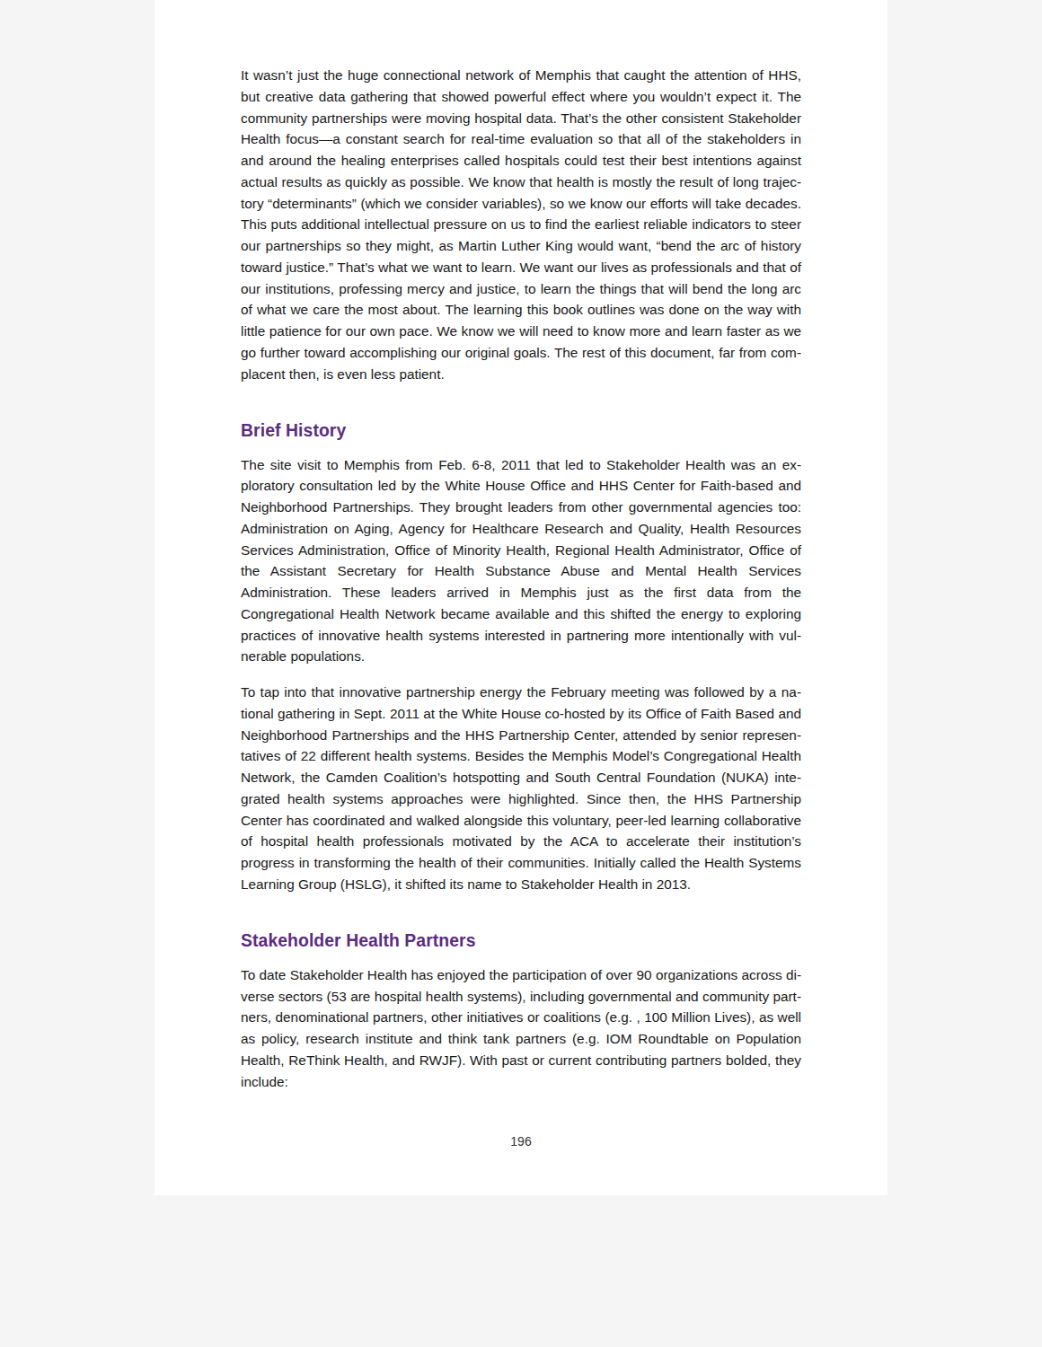It wasn’t just the huge connectional network of Memphis that caught the attention of HHS, but creative data gathering that showed powerful effect where you wouldn’t expect it. The community partnerships were moving hospital data. That’s the other consistent Stakeholder Health focus—a constant search for real-time evaluation so that all of the stakeholders in and around the healing enterprises called hospitals could test their best intentions against actual results as quickly as possible. We know that health is mostly the result of long trajectory “determinants” (which we consider variables), so we know our efforts will take decades. This puts additional intellectual pressure on us to find the earliest reliable indicators to steer our partnerships so they might, as Martin Luther King would want, “bend the arc of history toward justice.” That’s what we want to learn. We want our lives as professionals and that of our institutions, professing mercy and justice, to learn the things that will bend the long arc of what we care the most about. The learning this book outlines was done on the way with little patience for our own pace. We know we will need to know more and learn faster as we go further toward accomplishing our original goals. The rest of this document, far from complacent then, is even less patient.
Brief History
The site visit to Memphis from Feb. 6-8, 2011 that led to Stakeholder Health was an exploratory consultation led by the White House Office and HHS Center for Faith-based and Neighborhood Partnerships. They brought leaders from other governmental agencies too: Administration on Aging, Agency for Healthcare Research and Quality, Health Resources Services Administration, Office of Minority Health, Regional Health Administrator, Office of the Assistant Secretary for Health Substance Abuse and Mental Health Services Administration. These leaders arrived in Memphis just as the first data from the Congregational Health Network became available and this shifted the energy to exploring practices of innovative health systems interested in partnering more intentionally with vulnerable populations.
To tap into that innovative partnership energy the February meeting was followed by a national gathering in Sept. 2011 at the White House co-hosted by its Office of Faith Based and Neighborhood Partnerships and the HHS Partnership Center, attended by senior representatives of 22 different health systems. Besides the Memphis Model’s Congregational Health Network, the Camden Coalition’s hotspotting and South Central Foundation (NUKA) integrated health systems approaches were highlighted. Since then, the HHS Partnership Center has coordinated and walked alongside this voluntary, peer-led learning collaborative of hospital health professionals motivated by the ACA to accelerate their institution’s progress in transforming the health of their communities. Initially called the Health Systems Learning Group (HSLG), it shifted its name to Stakeholder Health in 2013.
Stakeholder Health Partners
To date Stakeholder Health has enjoyed the participation of over 90 organizations across diverse sectors (53 are hospital health systems), including governmental and community partners, denominational partners, other initiatives or coalitions (e.g. , 100 Million Lives), as well as policy, research institute and think tank partners (e.g. IOM Roundtable on Population Health, ReThink Health, and RWJF). With past or current contributing partners bolded, they include:
196